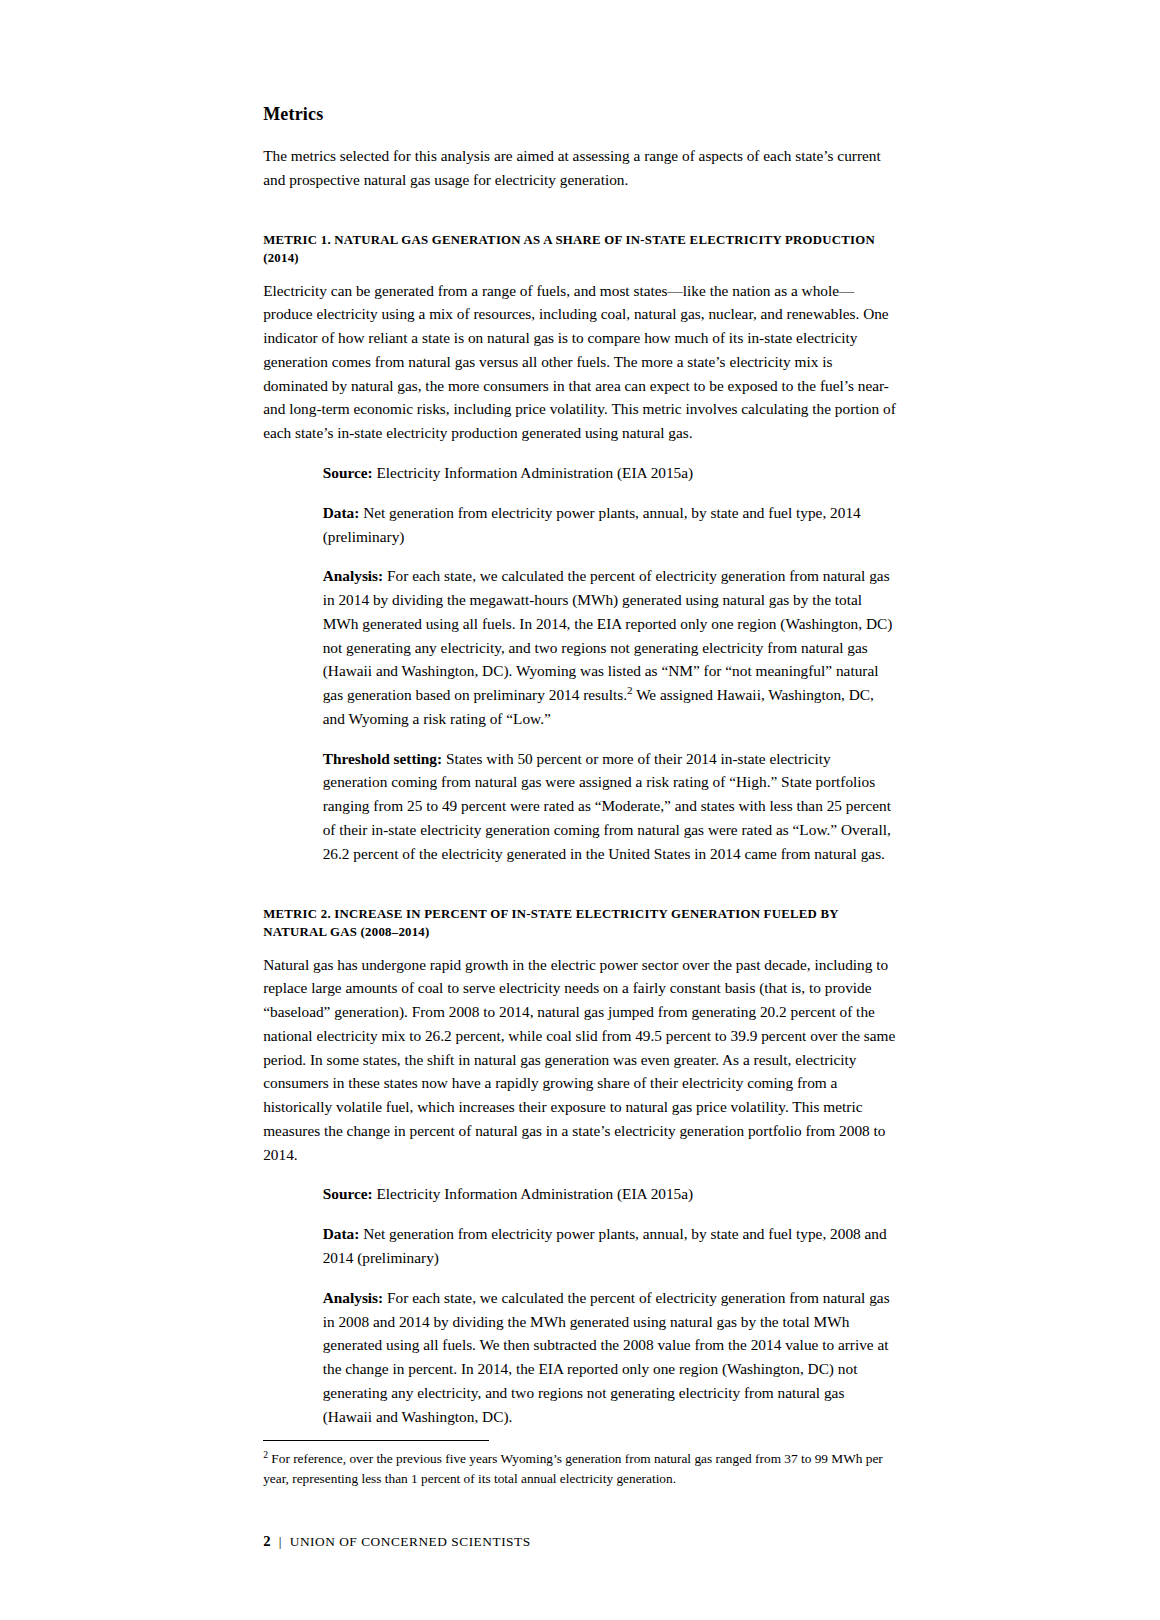Metrics
The metrics selected for this analysis are aimed at assessing a range of aspects of each state’s current and prospective natural gas usage for electricity generation.
Metric 1. Natural Gas Generation as a Share of In-State Electricity Production (2014)
Electricity can be generated from a range of fuels, and most states—like the nation as a whole—produce electricity using a mix of resources, including coal, natural gas, nuclear, and renewables. One indicator of how reliant a state is on natural gas is to compare how much of its in-state electricity generation comes from natural gas versus all other fuels. The more a state’s electricity mix is dominated by natural gas, the more consumers in that area can expect to be exposed to the fuel’s near- and long-term economic risks, including price volatility. This metric involves calculating the portion of each state’s in-state electricity production generated using natural gas.
Source: Electricity Information Administration (EIA 2015a)
Data: Net generation from electricity power plants, annual, by state and fuel type, 2014 (preliminary)
Analysis: For each state, we calculated the percent of electricity generation from natural gas in 2014 by dividing the megawatt-hours (MWh) generated using natural gas by the total MWh generated using all fuels. In 2014, the EIA reported only one region (Washington, DC) not generating any electricity, and two regions not generating electricity from natural gas (Hawaii and Washington, DC). Wyoming was listed as “NM” for “not meaningful” natural gas generation based on preliminary 2014 results.2 We assigned Hawaii, Washington, DC, and Wyoming a risk rating of “Low.”
Threshold setting: States with 50 percent or more of their 2014 in-state electricity generation coming from natural gas were assigned a risk rating of “High.” State portfolios ranging from 25 to 49 percent were rated as “Moderate,” and states with less than 25 percent of their in-state electricity generation coming from natural gas were rated as “Low.” Overall, 26.2 percent of the electricity generated in the United States in 2014 came from natural gas.
Metric 2. Increase in Percent of In-State Electricity Generation Fueled by Natural Gas (2008–2014)
Natural gas has undergone rapid growth in the electric power sector over the past decade, including to replace large amounts of coal to serve electricity needs on a fairly constant basis (that is, to provide “baseload” generation). From 2008 to 2014, natural gas jumped from generating 20.2 percent of the national electricity mix to 26.2 percent, while coal slid from 49.5 percent to 39.9 percent over the same period. In some states, the shift in natural gas generation was even greater. As a result, electricity consumers in these states now have a rapidly growing share of their electricity coming from a historically volatile fuel, which increases their exposure to natural gas price volatility. This metric measures the change in percent of natural gas in a state’s electricity generation portfolio from 2008 to 2014.
Source: Electricity Information Administration (EIA 2015a)
Data: Net generation from electricity power plants, annual, by state and fuel type, 2008 and 2014 (preliminary)
Analysis: For each state, we calculated the percent of electricity generation from natural gas in 2008 and 2014 by dividing the MWh generated using natural gas by the total MWh generated using all fuels. We then subtracted the 2008 value from the 2014 value to arrive at the change in percent. In 2014, the EIA reported only one region (Washington, DC) not generating any electricity, and two regions not generating electricity from natural gas (Hawaii and Washington, DC).
2 For reference, over the previous five years Wyoming’s generation from natural gas ranged from 37 to 99 MWh per year, representing less than 1 percent of its total annual electricity generation.
2 | UNION OF CONCERNED SCIENTISTS